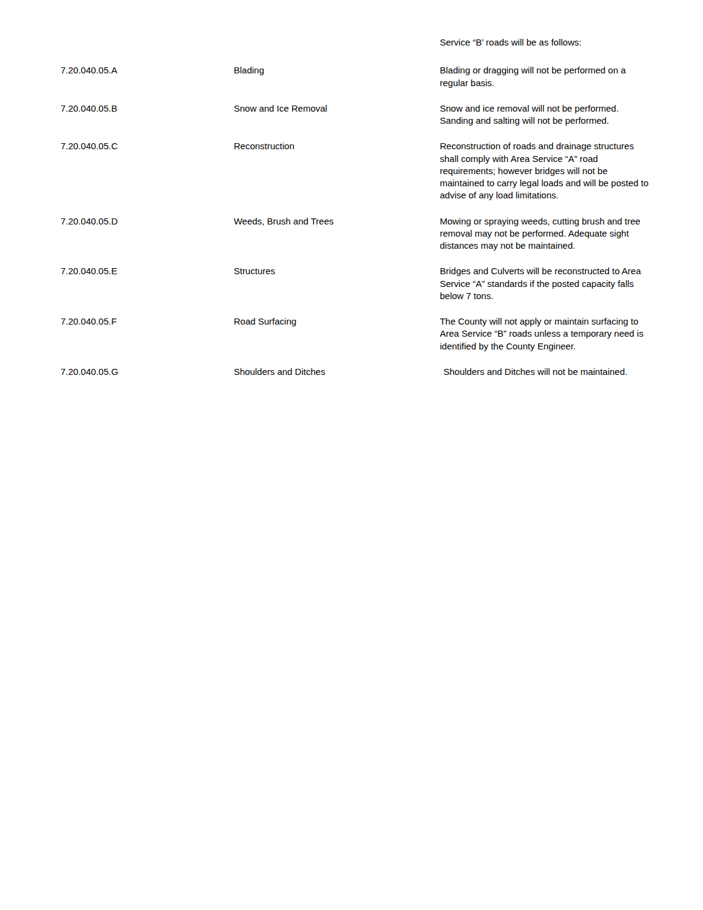| | | Service “B’ roads will be as follows: |
| 7.20.040.05.A | Blading | Blading or dragging will not be performed on a regular basis. |
| 7.20.040.05.B | Snow and Ice Removal | Snow and ice removal will not be performed. Sanding and salting will not be performed. |
| 7.20.040.05.C | Reconstruction | Reconstruction of roads and drainage structures shall comply with Area Service “A” road requirements; however bridges will not be maintained to carry legal loads and will be posted to advise of any load limitations. |
| 7.20.040.05.D | Weeds, Brush and Trees | Mowing or spraying weeds, cutting brush and tree removal may not be performed. Adequate sight distances may not be maintained. |
| 7.20.040.05.E | Structures | Bridges and Culverts will be reconstructed to Area Service “A” standards if the posted capacity falls below 7 tons. |
| 7.20.040.05.F | Road Surfacing | The County will not apply or maintain surfacing to Area Service “B” roads unless a temporary need is identified by the County Engineer. |
| 7.20.040.05.G | Shoulders and Ditches | Shoulders and Ditches will not be maintained. |